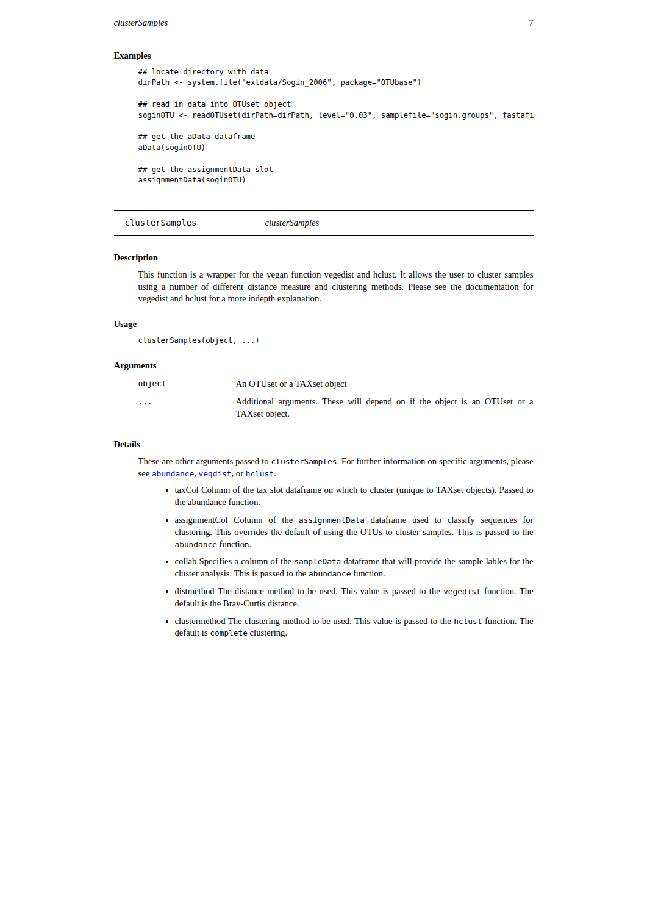clusterSamples 7
Examples
## locate directory with data
dirPath <- system.file("extdata/Sogin_2006", package="OTUbase")

## read in data into OTUset object
soginOTU <- readOTUset(dirPath=dirPath, level="0.03", samplefile="sogin.groups", fastafile="sogin.fasta", otu

## get the aData dataframe
aData(soginOTU)

## get the assignmentData slot
assignmentData(soginOTU)
clusterSamples clusterSamples
Description
This function is a wrapper for the vegan function vegedist and hclust. It allows the user to cluster samples using a number of different distance measure and clustering methods. Please see the documentation for vegedist and hclust for a more indepth explanation.
Usage
clusterSamples(object, ...)
Arguments
| object | An OTUset or a TAXset object |
| ... | Additional arguments. These will depend on if the object is an OTUset or a TAXset object. |
Details
These are other arguments passed to clusterSamples. For further information on specific arguments, please see abundance, vegdist, or hclust.
taxCol Column of the tax slot dataframe on which to cluster (unique to TAXset objects). Passed to the abundance function.
assignmentCol Column of the assignmentData dataframe used to classify sequences for clustering. This overrides the default of using the OTUs to cluster samples. This is passed to the abundance function.
collab Specifies a column of the sampleData dataframe that will provide the sample lables for the cluster analysis. This is passed to the abundance function.
distmethod The distance method to be used. This value is passed to the vegedist function. The default is the Bray-Curtis distance.
clustermethod The clustering method to be used. This value is passed to the hclust function. The default is complete clustering.